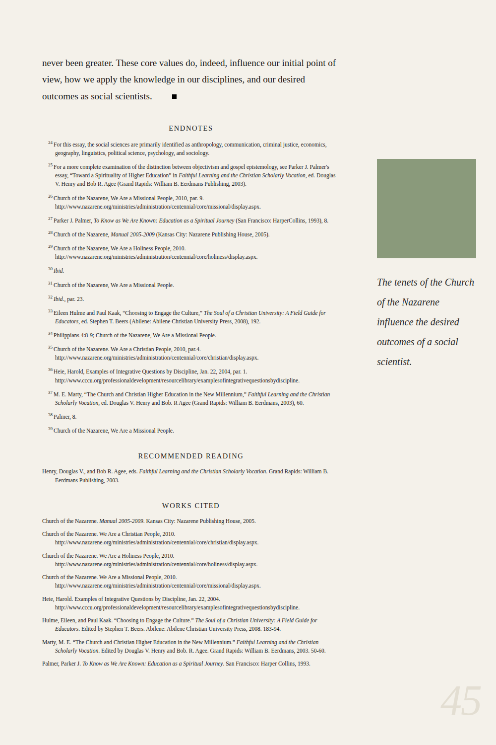never been greater. These core values do, indeed, influence our initial point of view, how we apply the knowledge in our disciplines, and our desired outcomes as social scientists.
ENDNOTES
24For this essay, the social sciences are primarily identified as anthropology, communication, criminal justice, economics, geography, linguistics, political science, psychology, and sociology.
25For a more complete examination of the distinction between objectivism and gospel epistemology, see Parker J. Palmer's essay, “Toward a Spirituality of Higher Education” in Faithful Learning and the Christian Scholarly Vocation, ed. Douglas V. Henry and Bob R. Agee (Grand Rapids: William B. Eerdmans Publishing, 2003).
26Church of the Nazarene, We Are a Missional People, 2010, par. 9. http://www.nazarene.org/ministries/administration/centennial/core/missional/display.aspx.
27Parker J. Palmer, To Know as We Are Known: Education as a Spiritual Journey (San Francisco: HarperCollins, 1993), 8.
28Church of the Nazarene, Manual 2005-2009 (Kansas City: Nazarene Publishing House, 2005).
29Church of the Nazarene, We Are a Holiness People, 2010. http://www.nazarene.org/ministries/administration/centennial/core/holiness/display.aspx.
30Ibid.
31Church of the Nazarene, We Are a Missional People.
32Ibid., par. 23.
33Eileen Hulme and Paul Kaak, “Choosing to Engage the Culture,” The Soul of a Christian University: A Field Guide for Educators, ed. Stephen T. Beers (Abilene: Abilene Christian University Press, 2008), 192.
34Philippians 4:8-9; Church of the Nazarene, We Are a Missional People.
35Church of the Nazarene. We Are a Christian People, 2010, par.4. http://www.nazarene.org/ministries/administration/centennial/core/christian/display.aspx.
36Heie, Harold, Examples of Integrative Questions by Discipline, Jan. 22, 2004, par. 1. http://www.cccu.org/professionaldevelopment/resourcelibrary/examplesofintegrativequestionsbydiscipline.
37M. E. Marty, “The Church and Christian Higher Education in the New Millennium,” Faithful Learning and the Christian Scholarly Vocation, ed. Douglas V. Henry and Bob. R Agee (Grand Rapids: William B. Eerdmans, 2003), 60.
38Palmer, 8.
39Church of the Nazarene, We Are a Missional People.
RECOMMENDED READING
Henry, Douglas V., and Bob R. Agee, eds. Faithful Learning and the Christian Scholarly Vocation. Grand Rapids: William B. Eerdmans Publishing, 2003.
WORKS CITED
Church of the Nazarene. Manual 2005-2009. Kansas City: Nazarene Publishing House, 2005.
Church of the Nazarene. We Are a Christian People, 2010. http://www.nazarene.org/ministries/administration/centennial/core/christian/display.aspx.
Church of the Nazarene. We Are a Holiness People, 2010. http://www.nazarene.org/ministries/administration/centennial/core/holiness/display.aspx.
Church of the Nazarene. We Are a Missional People, 2010. http://www.nazarene.org/ministries/administration/centennial/core/missional/display.aspx.
Heie, Harold. Examples of Integrative Questions by Discipline, Jan. 22, 2004. http://www.cccu.org/professionaldevelopment/resourcelibrary/examplesofintegrativequestionsbydiscipline.
Hulme, Eileen, and Paul Kaak. “Choosing to Engage the Culture.” The Soul of a Christian University: A Field Guide for Educators. Edited by Stephen T. Beers. Abilene: Abilene Christian University Press, 2008. 183-94.
Marty, M. E. “The Church and Christian Higher Education in the New Millennium.” Faithful Learning and the Christian Scholarly Vocation. Edited by Douglas V. Henry and Bob. R. Agee. Grand Rapids: William B. Eerdmans, 2003. 50-60.
Palmer, Parker J. To Know as We Are Known: Education as a Spiritual Journey. San Francisco: Harper Collins, 1993.
The tenets of the Church of the Nazarene influence the desired outcomes of a social scientist.
45